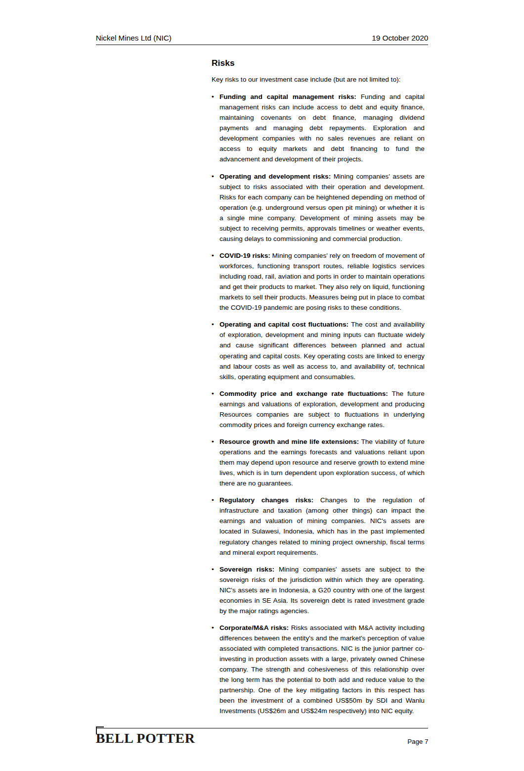Nickel Mines Ltd (NIC)
19 October 2020
Risks
Key risks to our investment case include (but are not limited to):
Funding and capital management risks: Funding and capital management risks can include access to debt and equity finance, maintaining covenants on debt finance, managing dividend payments and managing debt repayments. Exploration and development companies with no sales revenues are reliant on access to equity markets and debt financing to fund the advancement and development of their projects.
Operating and development risks: Mining companies' assets are subject to risks associated with their operation and development. Risks for each company can be heightened depending on method of operation (e.g. underground versus open pit mining) or whether it is a single mine company. Development of mining assets may be subject to receiving permits, approvals timelines or weather events, causing delays to commissioning and commercial production.
COVID-19 risks: Mining companies' rely on freedom of movement of workforces, functioning transport routes, reliable logistics services including road, rail, aviation and ports in order to maintain operations and get their products to market. They also rely on liquid, functioning markets to sell their products. Measures being put in place to combat the COVID-19 pandemic are posing risks to these conditions.
Operating and capital cost fluctuations: The cost and availability of exploration, development and mining inputs can fluctuate widely and cause significant differences between planned and actual operating and capital costs. Key operating costs are linked to energy and labour costs as well as access to, and availability of, technical skills, operating equipment and consumables.
Commodity price and exchange rate fluctuations: The future earnings and valuations of exploration, development and producing Resources companies are subject to fluctuations in underlying commodity prices and foreign currency exchange rates.
Resource growth and mine life extensions: The viability of future operations and the earnings forecasts and valuations reliant upon them may depend upon resource and reserve growth to extend mine lives, which is in turn dependent upon exploration success, of which there are no guarantees.
Regulatory changes risks: Changes to the regulation of infrastructure and taxation (among other things) can impact the earnings and valuation of mining companies. NIC's assets are located in Sulawesi, Indonesia, which has in the past implemented regulatory changes related to mining project ownership, fiscal terms and mineral export requirements.
Sovereign risks: Mining companies' assets are subject to the sovereign risks of the jurisdiction within which they are operating. NIC's assets are in Indonesia, a G20 country with one of the largest economies in SE Asia. Its sovereign debt is rated investment grade by the major ratings agencies.
Corporate/M&A risks: Risks associated with M&A activity including differences between the entity's and the market's perception of value associated with completed transactions. NIC is the junior partner co-investing in production assets with a large, privately owned Chinese company. The strength and cohesiveness of this relationship over the long term has the potential to both add and reduce value to the partnership. One of the key mitigating factors in this respect has been the investment of a combined US$50m by SDI and Wanlu Investments (US$26m and US$24m respectively) into NIC equity.
BELL POTTER
Page 7